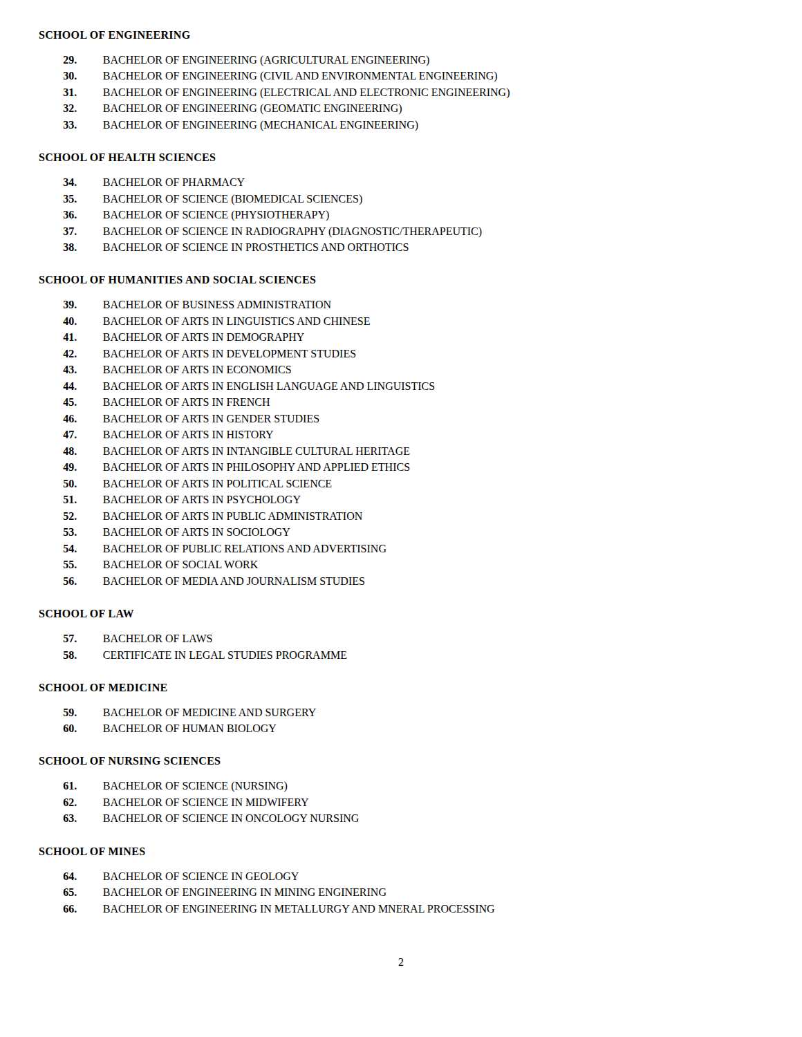SCHOOL OF ENGINEERING
29. BACHELOR OF ENGINEERING (AGRICULTURAL ENGINEERING)
30. BACHELOR OF ENGINEERING (CIVIL AND ENVIRONMENTAL ENGINEERING)
31. BACHELOR OF ENGINEERING (ELECTRICAL AND ELECTRONIC ENGINEERING)
32. BACHELOR OF ENGINEERING (GEOMATIC ENGINEERING)
33. BACHELOR OF ENGINEERING (MECHANICAL ENGINEERING)
SCHOOL OF HEALTH SCIENCES
34. BACHELOR OF PHARMACY
35. BACHELOR OF SCIENCE (BIOMEDICAL SCIENCES)
36. BACHELOR OF SCIENCE (PHYSIOTHERAPY)
37. BACHELOR OF SCIENCE IN RADIOGRAPHY (DIAGNOSTIC/THERAPEUTIC)
38. BACHELOR OF SCIENCE IN PROSTHETICS AND ORTHOTICS
SCHOOL OF HUMANITIES AND SOCIAL SCIENCES
39. BACHELOR OF BUSINESS ADMINISTRATION
40. BACHELOR OF ARTS IN LINGUISTICS AND CHINESE
41. BACHELOR OF ARTS IN DEMOGRAPHY
42. BACHELOR OF ARTS IN DEVELOPMENT STUDIES
43. BACHELOR OF ARTS IN ECONOMICS
44. BACHELOR OF ARTS IN ENGLISH LANGUAGE AND LINGUISTICS
45. BACHELOR OF ARTS IN FRENCH
46. BACHELOR OF ARTS IN GENDER STUDIES
47. BACHELOR OF ARTS IN HISTORY
48. BACHELOR OF ARTS IN INTANGIBLE CULTURAL HERITAGE
49. BACHELOR OF ARTS IN PHILOSOPHY AND APPLIED ETHICS
50. BACHELOR OF ARTS IN POLITICAL SCIENCE
51. BACHELOR OF ARTS IN PSYCHOLOGY
52. BACHELOR OF ARTS IN PUBLIC ADMINISTRATION
53. BACHELOR OF ARTS IN SOCIOLOGY
54. BACHELOR OF PUBLIC RELATIONS AND ADVERTISING
55. BACHELOR OF SOCIAL WORK
56. BACHELOR OF MEDIA AND JOURNALISM STUDIES
SCHOOL OF LAW
57. BACHELOR OF LAWS
58. CERTIFICATE IN LEGAL STUDIES PROGRAMME
SCHOOL OF MEDICINE
59. BACHELOR OF MEDICINE AND SURGERY
60. BACHELOR OF HUMAN BIOLOGY
SCHOOL OF NURSING SCIENCES
61. BACHELOR OF SCIENCE (NURSING)
62. BACHELOR OF SCIENCE IN MIDWIFERY
63. BACHELOR OF SCIENCE IN ONCOLOGY NURSING
SCHOOL OF MINES
64. BACHELOR OF SCIENCE IN GEOLOGY
65. BACHELOR OF ENGINEERING IN MINING ENGINERING
66. BACHELOR OF ENGINEERING IN METALLURGY AND MNERAL PROCESSING
2